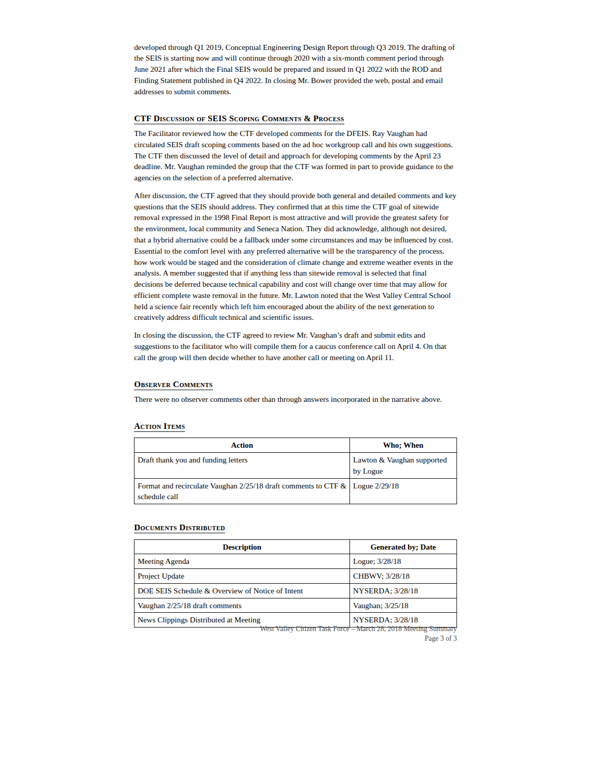developed through Q1 2019, Conceptual Engineering Design Report through Q3 2019. The drafting of the SEIS is starting now and will continue through 2020 with a six-month comment period through June 2021 after which the Final SEIS would be prepared and issued in Q1 2022 with the ROD and Finding Statement published in Q4 2022. In closing Mr. Bower provided the web, postal and email addresses to submit comments.
CTF Discussion of SEIS Scoping Comments & Process
The Facilitator reviewed how the CTF developed comments for the DFEIS. Ray Vaughan had circulated SEIS draft scoping comments based on the ad hoc workgroup call and his own suggestions. The CTF then discussed the level of detail and approach for developing comments by the April 23 deadline. Mr. Vaughan reminded the group that the CTF was formed in part to provide guidance to the agencies on the selection of a preferred alternative.
After discussion, the CTF agreed that they should provide both general and detailed comments and key questions that the SEIS should address. They confirmed that at this time the CTF goal of sitewide removal expressed in the 1998 Final Report is most attractive and will provide the greatest safety for the environment, local community and Seneca Nation. They did acknowledge, although not desired, that a hybrid alternative could be a fallback under some circumstances and may be influenced by cost. Essential to the comfort level with any preferred alternative will be the transparency of the process, how work would be staged and the consideration of climate change and extreme weather events in the analysis. A member suggested that if anything less than sitewide removal is selected that final decisions be deferred because technical capability and cost will change over time that may allow for efficient complete waste removal in the future. Mr. Lawton noted that the West Valley Central School held a science fair recently which left him encouraged about the ability of the next generation to creatively address difficult technical and scientific issues.
In closing the discussion, the CTF agreed to review Mr. Vaughan’s draft and submit edits and suggestions to the facilitator who will compile them for a caucus conference call on April 4. On that call the group will then decide whether to have another call or meeting on April 11.
Observer Comments
There were no observer comments other than through answers incorporated in the narrative above.
Action Items
| Action | Who; When |
| --- | --- |
| Draft thank you and funding letters | Lawton & Vaughan supported by Logue |
| Format and recirculate Vaughan 2/25/18 draft comments to CTF & schedule call | Logue 2/29/18 |
Documents Distributed
| Description | Generated by; Date |
| --- | --- |
| Meeting Agenda | Logue; 3/28/18 |
| Project Update | CHBWV; 3/28/18 |
| DOE SEIS Schedule & Overview of Notice of Intent | NYSERDA; 3/28/18 |
| Vaughan 2/25/18 draft comments | Vaughan; 3/25/18 |
| News Clippings Distributed at Meeting | NYSERDA; 3/28/18 |
West Valley Citizen Task Force – March 28, 2018 Meeting Summary
Page 3 of 3